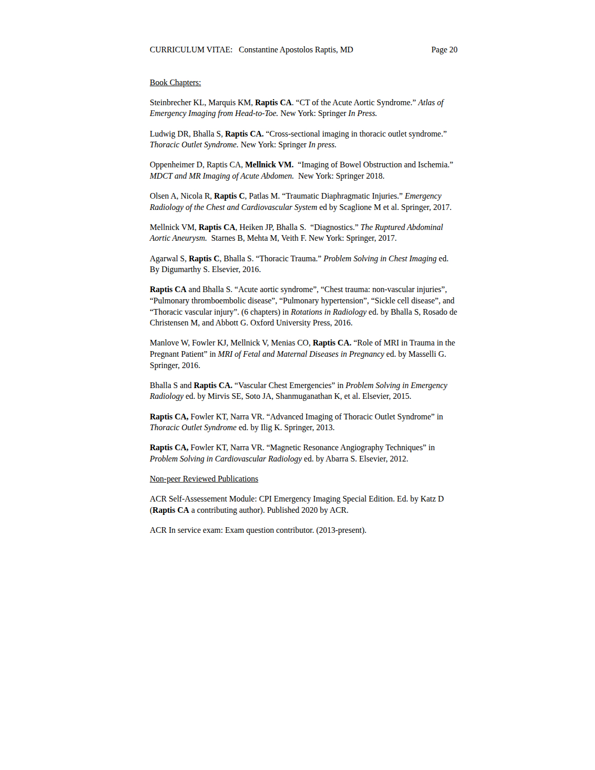CURRICULUM VITAE: Constantine Apostolos Raptis, MD
Page 20
Book Chapters:
Steinbrecher KL, Marquis KM, Raptis CA. “CT of the Acute Aortic Syndrome.” Atlas of Emergency Imaging from Head-to-Toe. New York: Springer In Press.
Ludwig DR, Bhalla S, Raptis CA. “Cross-sectional imaging in thoracic outlet syndrome.” Thoracic Outlet Syndrome. New York: Springer In press.
Oppenheimer D, Raptis CA, Mellnick VM. “Imaging of Bowel Obstruction and Ischemia.” MDCT and MR Imaging of Acute Abdomen. New York: Springer 2018.
Olsen A, Nicola R, Raptis C, Patlas M. “Traumatic Diaphragmatic Injuries.” Emergency Radiology of the Chest and Cardiovascular System ed by Scaglione M et al. Springer, 2017.
Mellnick VM, Raptis CA, Heiken JP, Bhalla S. “Diagnostics.” The Ruptured Abdominal Aortic Aneurysm. Starnes B, Mehta M, Veith F. New York: Springer, 2017.
Agarwal S, Raptis C, Bhalla S. “Thoracic Trauma.” Problem Solving in Chest Imaging ed. By Digumarthy S. Elsevier, 2016.
Raptis CA and Bhalla S. “Acute aortic syndrome”, “Chest trauma: non-vascular injuries”, “Pulmonary thromboembolic disease”, “Pulmonary hypertension”, “Sickle cell disease”, and “Thoracic vascular injury”. (6 chapters) in Rotations in Radiology ed. by Bhalla S, Rosado de Christensen M, and Abbott G. Oxford University Press, 2016.
Manlove W, Fowler KJ, Mellnick V, Menias CO, Raptis CA. “Role of MRI in Trauma in the Pregnant Patient” in MRI of Fetal and Maternal Diseases in Pregnancy ed. by Masselli G. Springer, 2016.
Bhalla S and Raptis CA. “Vascular Chest Emergencies” in Problem Solving in Emergency Radiology ed. by Mirvis SE, Soto JA, Shanmuganathan K, et al. Elsevier, 2015.
Raptis CA, Fowler KT, Narra VR. “Advanced Imaging of Thoracic Outlet Syndrome” in Thoracic Outlet Syndrome ed. by Ilig K. Springer, 2013.
Raptis CA, Fowler KT, Narra VR. “Magnetic Resonance Angiography Techniques” in Problem Solving in Cardiovascular Radiology ed. by Abarra S. Elsevier, 2012.
Non-peer Reviewed Publications
ACR Self-Assessement Module: CPI Emergency Imaging Special Edition. Ed. by Katz D (Raptis CA a contributing author). Published 2020 by ACR.
ACR In service exam: Exam question contributor. (2013-present).